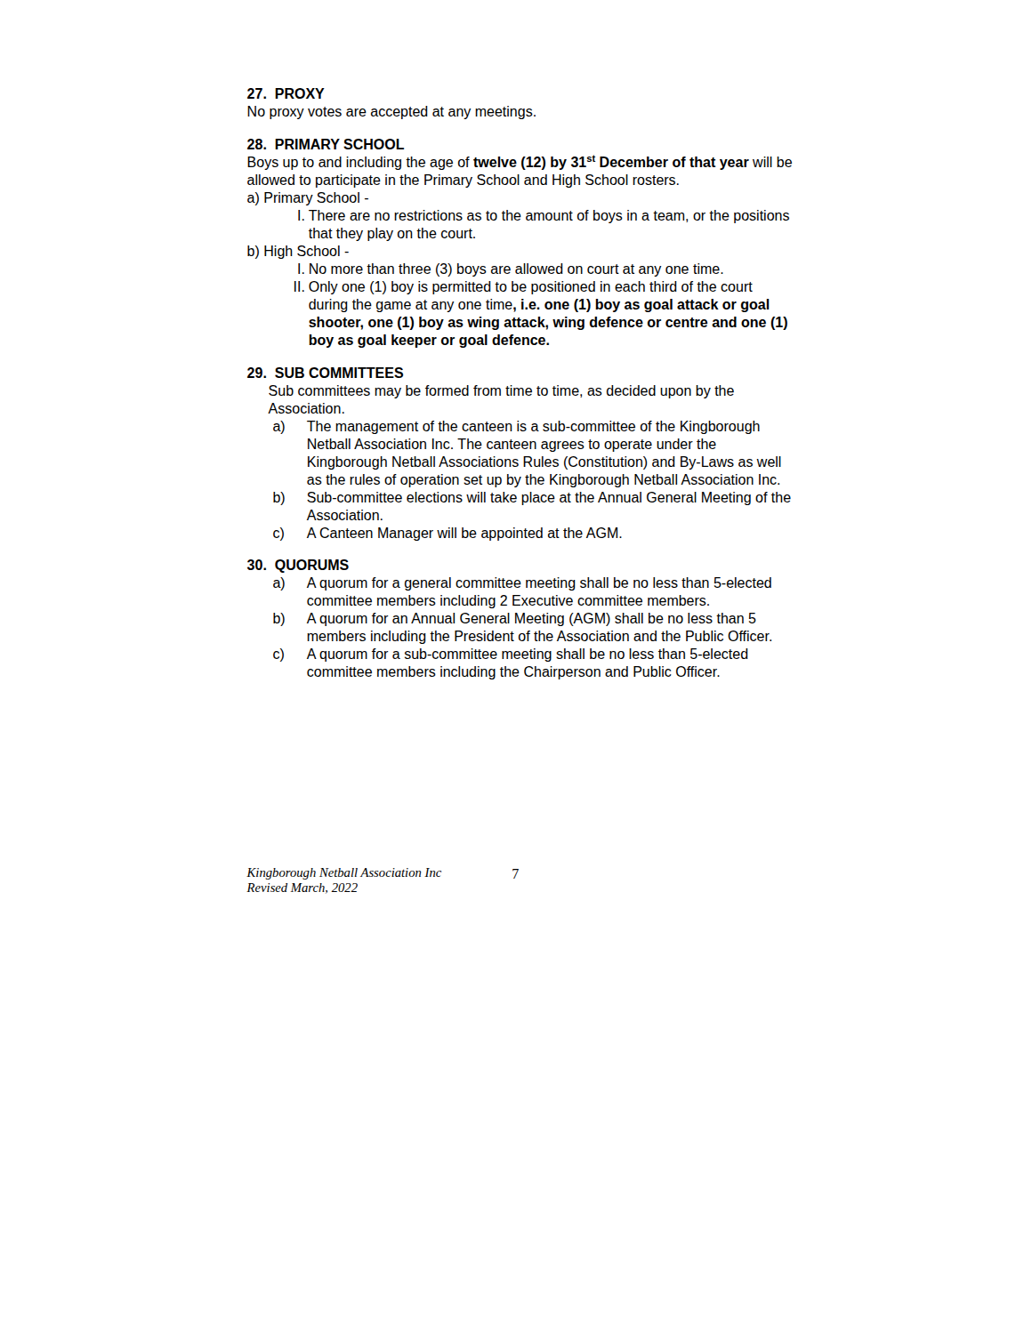27. PROXY
No proxy votes are accepted at any meetings.
28. PRIMARY SCHOOL
Boys up to and including the age of twelve (12) by 31st December of that year will be allowed to participate in the Primary School and High School rosters.
a) Primary School -
I. There are no restrictions as to the amount of boys in a team, or the positions that they play on the court.
b) High School -
I. No more than three (3) boys are allowed on court at any one time.
II. Only one (1) boy is permitted to be positioned in each third of the court during the game at any one time, i.e. one (1) boy as goal attack or goal shooter, one (1) boy as wing attack, wing defence or centre and one (1) boy as goal keeper or goal defence.
29. SUB COMMITTEES
Sub committees may be formed from time to time, as decided upon by the Association.
a) The management of the canteen is a sub-committee of the Kingborough Netball Association Inc. The canteen agrees to operate under the Kingborough Netball Associations Rules (Constitution) and By-Laws as well as the rules of operation set up by the Kingborough Netball Association Inc.
b) Sub-committee elections will take place at the Annual General Meeting of the Association.
c) A Canteen Manager will be appointed at the AGM.
30. QUORUMS
a) A quorum for a general committee meeting shall be no less than 5-elected committee members including 2 Executive committee members.
b) A quorum for an Annual General Meeting (AGM) shall be no less than 5 members including the President of the Association and the Public Officer.
c) A quorum for a sub-committee meeting shall be no less than 5-elected committee members including the Chairperson and Public Officer.
Kingborough Netball Association Inc
Revised March, 2022 7